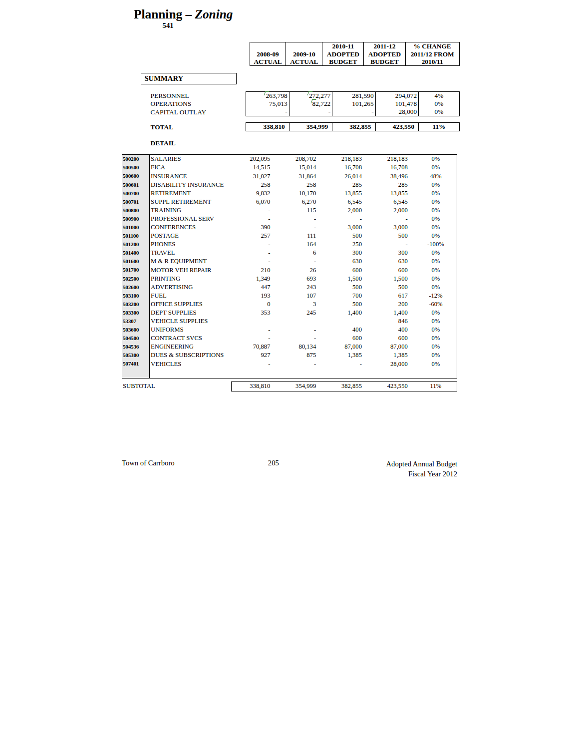Planning – Zoning
541
| | 2008-09 ACTUAL | 2009-10 ACTUAL | 2010-11 ADOPTED BUDGET | 2011-12 ADOPTED BUDGET | % CHANGE 2011/12 FROM 2010/11 |
| SUMMARY | |
| PERSONNEL | 263,798 | 272,277 | 281,590 | 294,072 | 4% |
| OPERATIONS | 75,013 | 82,722 | 101,265 | 101,478 | 0% |
| CAPITAL OUTLAY | - | - | - | 28,000 | 0% |
| TOTAL | 338,810 | 354,999 | 382,855 | 423,550 | 11% |
| DETAIL | |
| 500200 | SALARIES | 202,095 | 208,702 | 218,183 | 218,183 | 0% |
| 500500 | FICA | 14,515 | 15,014 | 16,708 | 16,708 | 0% |
| 500600 | INSURANCE | 31,027 | 31,864 | 26,014 | 38,496 | 48% |
| 500601 | DISABILITY INSURANCE | 258 | 258 | 285 | 285 | 0% |
| 500700 | RETIREMENT | 9,832 | 10,170 | 13,855 | 13,855 | 0% |
| 500701 | SUPPL RETIREMENT | 6,070 | 6,270 | 6,545 | 6,545 | 0% |
| 500800 | TRAINING | - | 115 | 2,000 | 2,000 | 0% |
| 500900 | PROFESSIONAL SERV | - | - | - | - | 0% |
| 501000 | CONFERENCES | 390 | - | 3,000 | 3,000 | 0% |
| 501100 | POSTAGE | 257 | 111 | 500 | 500 | 0% |
| 501200 | PHONES | - | 164 | 250 | - | -100% |
| 501400 | TRAVEL | - | 6 | 300 | 300 | 0% |
| 501600 | M & R EQUIPMENT | - | - | 630 | 630 | 0% |
| 501700 | MOTOR VEH REPAIR | 210 | 26 | 600 | 600 | 0% |
| 502500 | PRINTING | 1,349 | 693 | 1,500 | 1,500 | 0% |
| 502600 | ADVERTISING | 447 | 243 | 500 | 500 | 0% |
| 503100 | FUEL | 193 | 107 | 700 | 617 | -12% |
| 503200 | OFFICE SUPPLIES | 0 | 3 | 500 | 200 | -60% |
| 503300 | DEPT SUPPLIES | 353 | 245 | 1,400 | 1,400 | 0% |
| 53307 | VEHICLE SUPPLIES | | | | 846 | 0% |
| 503600 | UNIFORMS | - | - | 400 | 400 | 0% |
| 504500 | CONTRACT SVCS | - | - | 600 | 600 | 0% |
| 504536 | ENGINEERING | 70,887 | 80,134 | 87,000 | 87,000 | 0% |
| 505300 | DUES & SUBSCRIPTIONS | 927 | 875 | 1,385 | 1,385 | 0% |
| 507401 | VEHICLES | - | - | - | 28,000 | 0% |
| SUBTOTAL | 338,810 | 354,999 | 382,855 | 423,550 | 11% |
Town of Carrboro 205 Adopted Annual Budget
Fiscal Year 2012